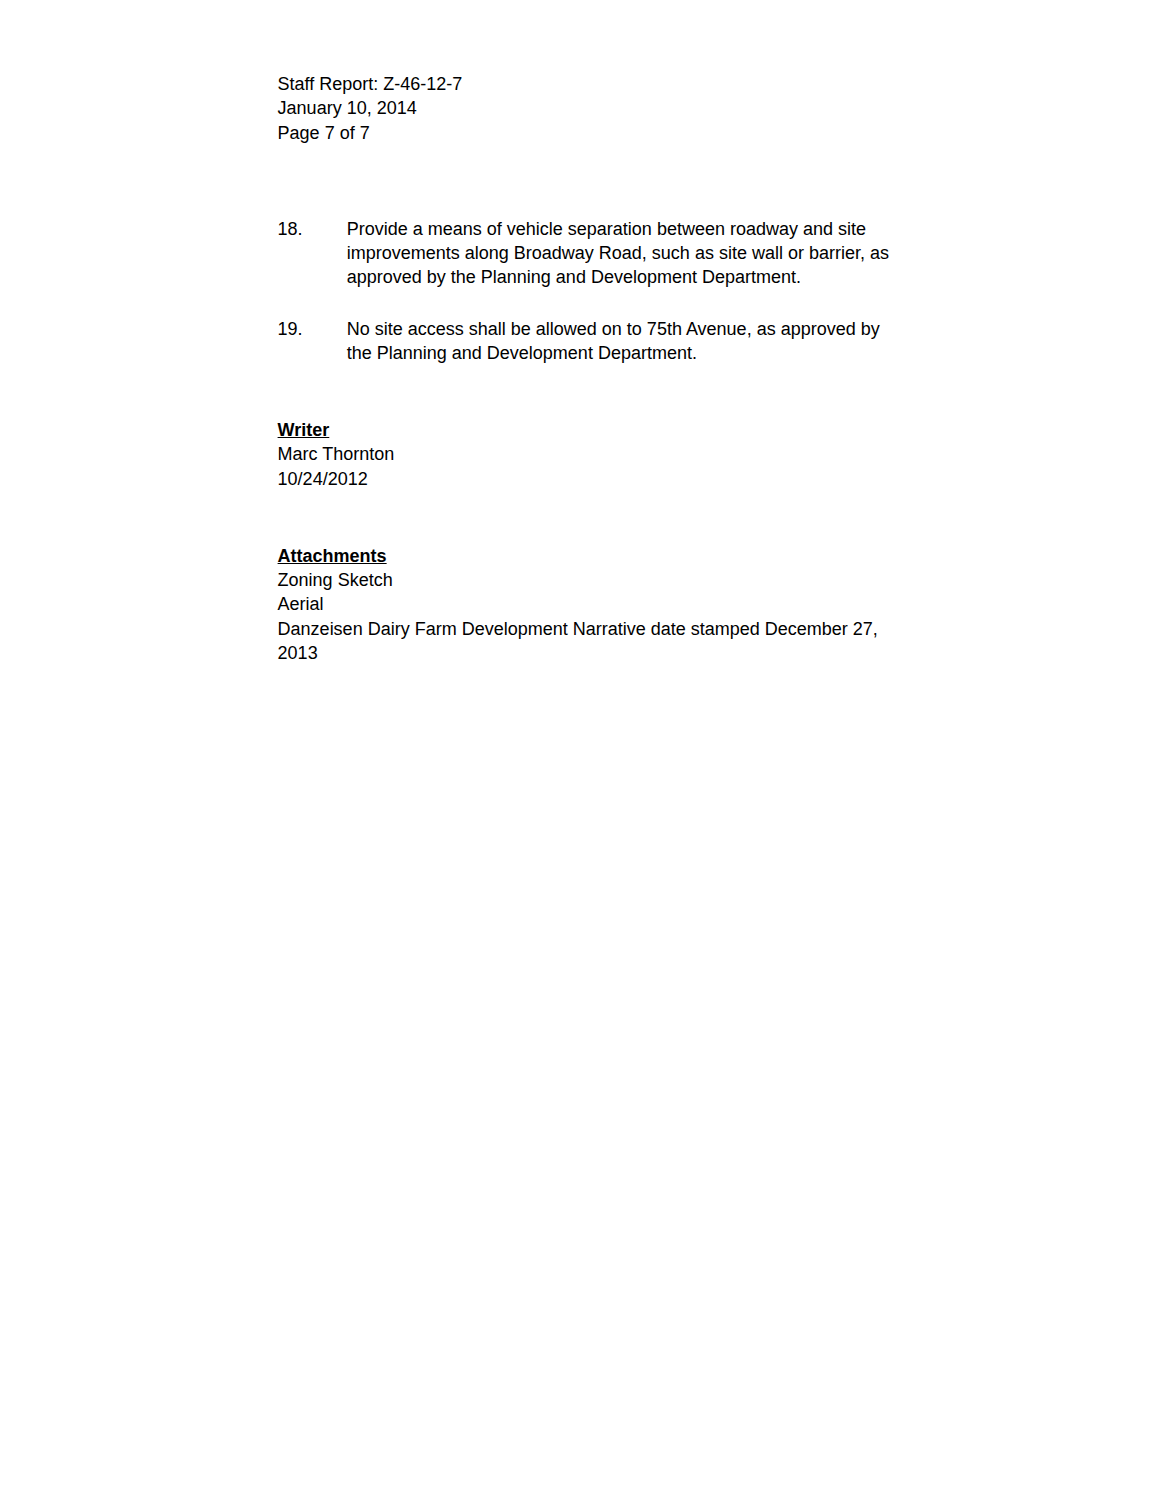Staff Report: Z-46-12-7
January 10, 2014
Page 7 of 7
18. Provide a means of vehicle separation between roadway and site improvements along Broadway Road, such as site wall or barrier, as approved by the Planning and Development Department.
19. No site access shall be allowed on to 75th Avenue, as approved by the Planning and Development Department.
Writer
Marc Thornton
10/24/2012
Attachments
Zoning Sketch
Aerial
Danzeisen Dairy Farm Development Narrative date stamped December 27, 2013